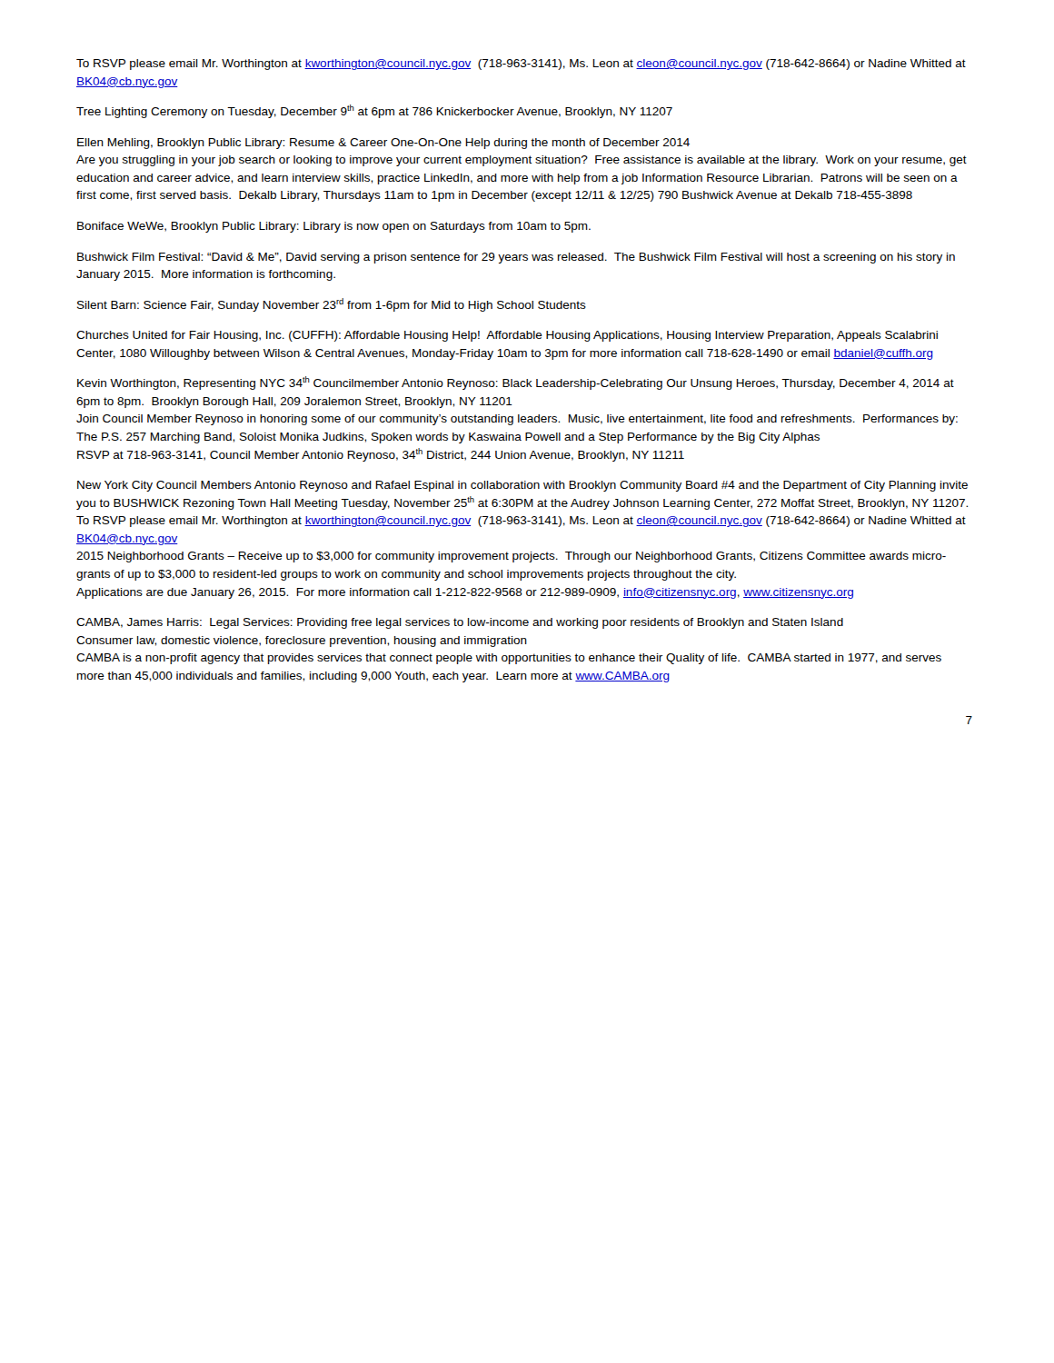To RSVP please email Mr. Worthington at kworthington@council.nyc.gov (718-963-3141), Ms. Leon at cleon@council.nyc.gov (718-642-8664) or Nadine Whitted at BK04@cb.nyc.gov
Tree Lighting Ceremony on Tuesday, December 9th at 6pm at 786 Knickerbocker Avenue, Brooklyn, NY 11207
Ellen Mehling, Brooklyn Public Library: Resume & Career One-On-One Help during the month of December 2014
Are you struggling in your job search or looking to improve your current employment situation? Free assistance is available at the library. Work on your resume, get education and career advice, and learn interview skills, practice LinkedIn, and more with help from a job Information Resource Librarian. Patrons will be seen on a first come, first served basis. Dekalb Library, Thursdays 11am to 1pm in December (except 12/11 & 12/25) 790 Bushwick Avenue at Dekalb 718-455-3898
Boniface WeWe, Brooklyn Public Library: Library is now open on Saturdays from 10am to 5pm.
Bushwick Film Festival: “David & Me”, David serving a prison sentence for 29 years was released. The Bushwick Film Festival will host a screening on his story in January 2015. More information is forthcoming.
Silent Barn: Science Fair, Sunday November 23rd from 1-6pm for Mid to High School Students
Churches United for Fair Housing, Inc. (CUFFH): Affordable Housing Help! Affordable Housing Applications, Housing Interview Preparation, Appeals Scalabrini Center, 1080 Willoughby between Wilson & Central Avenues, Monday-Friday 10am to 3pm for more information call 718-628-1490 or email bdaniel@cuffh.org
Kevin Worthington, Representing NYC 34th Councilmember Antonio Reynoso: Black Leadership-Celebrating Our Unsung Heroes, Thursday, December 4, 2014 at 6pm to 8pm. Brooklyn Borough Hall, 209 Joralemon Street, Brooklyn, NY 11201
Join Council Member Reynoso in honoring some of our community’s outstanding leaders. Music, live entertainment, lite food and refreshments. Performances by: The P.S. 257 Marching Band, Soloist Monika Judkins, Spoken words by Kaswaina Powell and a Step Performance by the Big City Alphas
RSVP at 718-963-3141, Council Member Antonio Reynoso, 34th District, 244 Union Avenue, Brooklyn, NY 11211
New York City Council Members Antonio Reynoso and Rafael Espinal in collaboration with Brooklyn Community Board #4 and the Department of City Planning invite you to BUSHWICK Rezoning Town Hall Meeting Tuesday, November 25th at 6:30PM at the Audrey Johnson Learning Center, 272 Moffat Street, Brooklyn, NY 11207. To RSVP please email Mr. Worthington at kworthington@council.nyc.gov (718-963-3141), Ms. Leon at cleon@council.nyc.gov (718-642-8664) or Nadine Whitted at BK04@cb.nyc.gov
2015 Neighborhood Grants – Receive up to $3,000 for community improvement projects. Through our Neighborhood Grants, Citizens Committee awards micro-grants of up to $3,000 to resident-led groups to work on community and school improvements projects throughout the city.
Applications are due January 26, 2015. For more information call 1-212-822-9568 or 212-989-0909, info@citizensnyc.org, www.citizensnyc.org
CAMBA, James Harris: Legal Services: Providing free legal services to low-income and working poor residents of Brooklyn and Staten Island
Consumer law, domestic violence, foreclosure prevention, housing and immigration
CAMBA is a non-profit agency that provides services that connect people with opportunities to enhance their Quality of life. CAMBA started in 1977, and serves more than 45,000 individuals and families, including 9,000 Youth, each year. Learn more at www.CAMBA.org
7